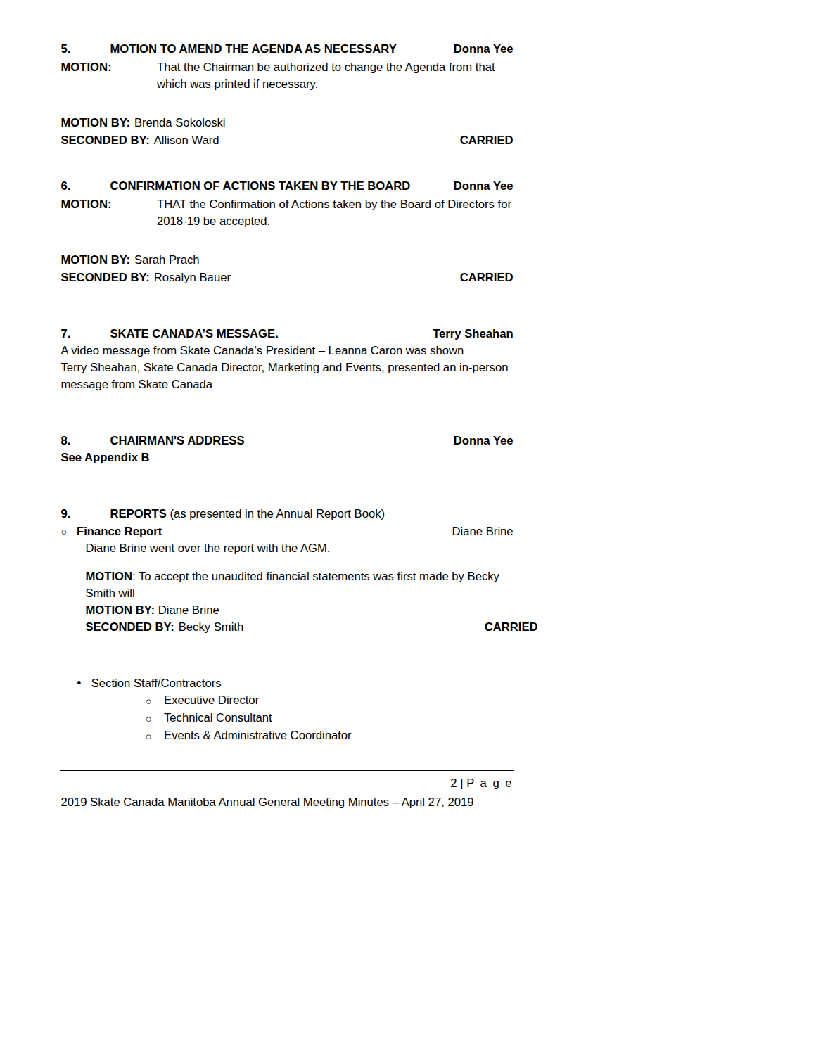5. MOTION TO AMEND THE AGENDA AS NECESSARY Donna Yee
MOTION:
That the Chairman be authorized to change the Agenda from that which was printed if necessary.
MOTION BY: Brenda Sokoloski
SECONDED BY: Allison Ward CARRIED
6. CONFIRMATION OF ACTIONS TAKEN BY THE BOARD Donna Yee
MOTION:
THAT the Confirmation of Actions taken by the Board of Directors for 2018-19 be accepted.
MOTION BY: Sarah Prach
SECONDED BY: Rosalyn Bauer CARRIED
7. SKATE CANADA’S MESSAGE. Terry Sheahan
A video message from Skate Canada’s President – Leanna Caron was shown
Terry Sheahan, Skate Canada Director, Marketing and Events, presented an in-person message from Skate Canada
8. CHAIRMAN'S ADDRESS Donna Yee
See Appendix B
9. REPORTS (as presented in the Annual Report Book)
○ Finance Report Diane Brine
Diane Brine went over the report with the AGM.
MOTION: To accept the unaudited financial statements was first made by Becky Smith will
MOTION BY: Diane Brine
SECONDED BY: Becky Smith CARRIED
Section Staff/Contractors
Executive Director
Technical Consultant
Events & Administrative Coordinator
2 | P a g e
2019 Skate Canada Manitoba Annual General Meeting Minutes – April 27, 2019